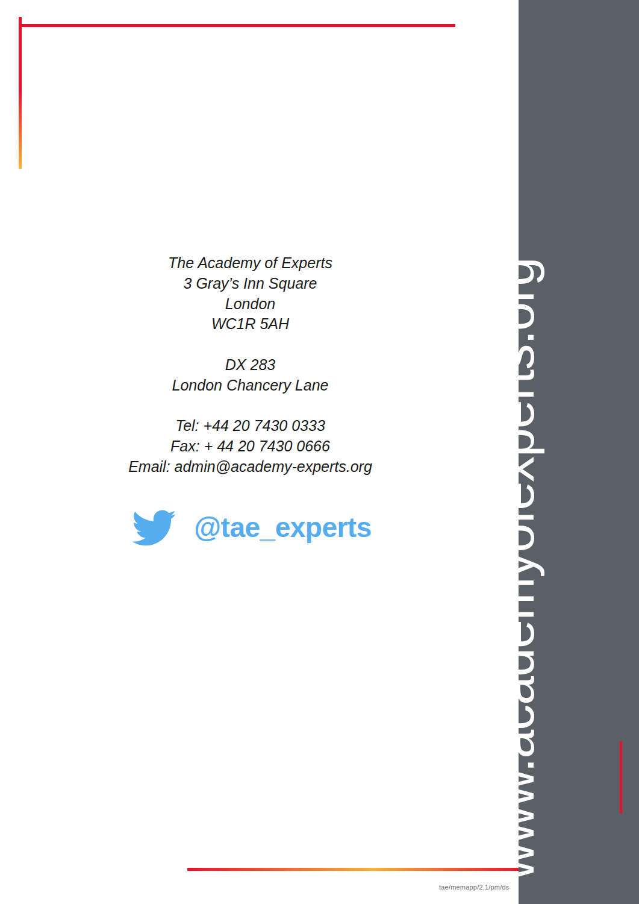The Academy of Experts
3 Gray’s Inn Square
London
WC1R 5AH
DX 283
London Chancery Lane
Tel: +44 20 7430 0333
Fax: + 44 20 7430 0666
Email: admin@academy-experts.org
@tae_experts
www.academyofexperts.org
tae/memapp/2.1/pm/ds